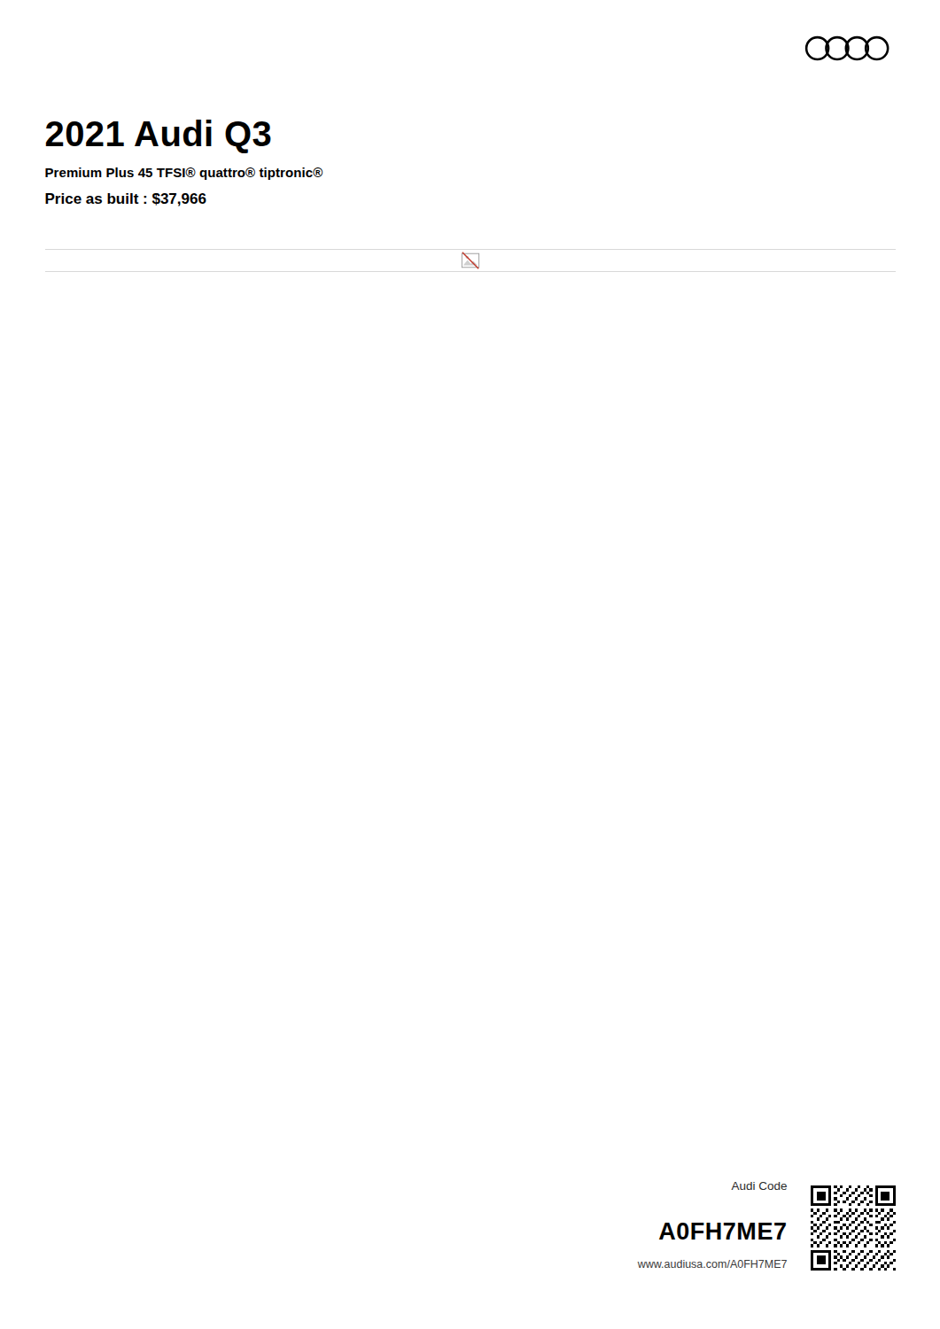2021 Audi Q3
Premium Plus 45 TFSI® quattro® tiptronic®
Price as built : $37,966
Audi Code
A0FH7ME7
www.audiusa.com/A0FH7ME7